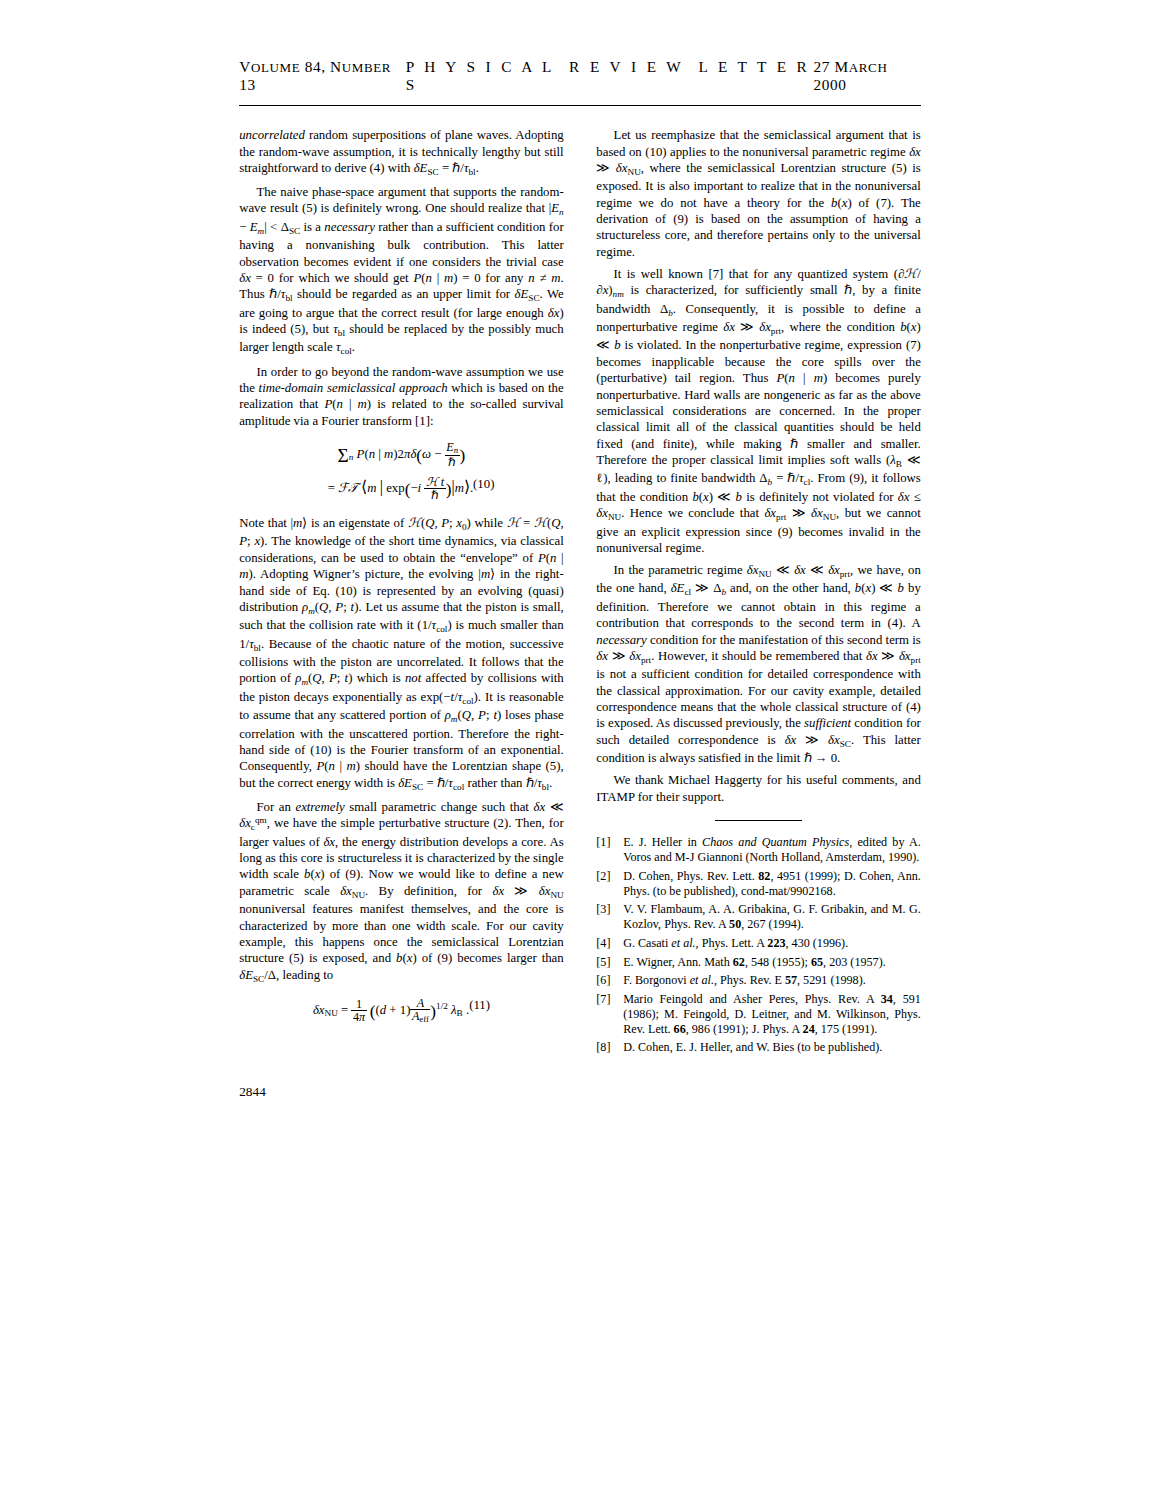VOLUME 84, NUMBER 13 P H Y S I C A L R E V I E W L E T T E R S 27 MARCH 2000
uncorrelated random superpositions of plane waves. Adopting the random-wave assumption, it is technically lengthy but still straightforward to derive (4) with δESC = ℏ/τbl.
The naive phase-space argument that supports the random-wave result (5) is definitely wrong. One should realize that |En − Em| < ΔSC is a necessary rather than a sufficient condition for having a nonvanishing bulk contribution. This latter observation becomes evident if one considers the trivial case δx = 0 for which we should get P(n | m) = 0 for any n ≠ m. Thus ℏ/τbl should be regarded as an upper limit for δESC. We are going to argue that the correct result (for large enough δx) is indeed (5), but τbl should be replaced by the possibly much larger length scale τcol.
In order to go beyond the random-wave assumption we use the time-domain semiclassical approach which is based on the realization that P(n | m) is related to the so-called survival amplitude via a Fourier transform [1]:
Σn P(n | m)2πδ(ω − En ℏ) = ℱ𝒯 ⟨m | exp(−i ℋ t ℏ)|m⟩. (10)
Note that |m⟩ is an eigenstate of ℋ(Q, P; x0) while ℋ = ℋ(Q, P; x). The knowledge of the short time dynamics, via classical considerations, can be used to obtain the “envelope” of P(n | m). Adopting Wigner’s picture, the evolving |m⟩ in the right-hand side of Eq. (10) is represented by an evolving (quasi) distribution ρm(Q, P; t). Let us assume that the piston is small, such that the collision rate with it (1/τcol) is much smaller than 1/τbl. Because of the chaotic nature of the motion, successive collisions with the piston are uncorrelated. It follows that the portion of ρm(Q, P; t) which is not affected by collisions with the piston decays exponentially as exp(−t/τcol). It is reasonable to assume that any scattered portion of ρm(Q, P; t) loses phase correlation with the unscattered portion. Therefore the right-hand side of (10) is the Fourier transform of an exponential. Consequently, P(n | m) should have the Lorentzian shape (5), but the correct energy width is δESC = ℏ/τcol rather than ℏ/τbl.
For an extremely small parametric change such that δx ≪ δxcqm, we have the simple perturbative structure (2). Then, for larger values of δx, the energy distribution develops a core. As long as this core is structureless it is characterized by the single width scale b(x) of (9). Now we would like to define a new parametric scale δxNU. By definition, for δx ≫ δxNU nonuniversal features manifest themselves, and the core is characterized by more than one width scale. For our cavity example, this happens once the semiclassical Lorentzian structure (5) is exposed, and b(x) of (9) becomes larger than δESC/Δ, leading to
δxNU = 14π ((d + 1)AAeff)1/2 λB . (11)
Let us reemphasize that the semiclassical argument that is based on (10) applies to the nonuniversal parametric regime δx ≫ δxNU, where the semiclassical Lorentzian structure (5) is exposed. It is also important to realize that in the nonuniversal regime we do not have a theory for the b(x) of (7). The derivation of (9) is based on the assumption of having a structureless core, and therefore pertains only to the universal regime.
It is well known [7] that for any quantized system (∂ℋ/∂x)nm is characterized, for sufficiently small ℏ, by a finite bandwidth Δb. Consequently, it is possible to define a nonperturbative regime δx ≫ δxprt, where the condition b(x) ≪ b is violated. In the nonperturbative regime, expression (7) becomes inapplicable because the core spills over the (perturbative) tail region. Thus P(n | m) becomes purely nonperturbative. Hard walls are nongeneric as far as the above semiclassical considerations are concerned. In the proper classical limit all of the classical quantities should be held fixed (and finite), while making ℏ smaller and smaller. Therefore the proper classical limit implies soft walls (λB ≪ ℓ), leading to finite bandwidth Δb = ℏ/τcl. From (9), it follows that the condition b(x) ≪ b is definitely not violated for δx ≤ δxNU. Hence we conclude that δxprt ≫ δxNU, but we cannot give an explicit expression since (9) becomes invalid in the nonuniversal regime.
In the parametric regime δxNU ≪ δx ≪ δxprt, we have, on the one hand, δEcl ≫ Δb and, on the other hand, b(x) ≪ b by definition. Therefore we cannot obtain in this regime a contribution that corresponds to the second term in (4). A necessary condition for the manifestation of this second term is δx ≫ δxprt. However, it should be remembered that δx ≫ δxprt is not a sufficient condition for detailed correspondence with the classical approximation. For our cavity example, detailed correspondence means that the whole classical structure of (4) is exposed. As discussed previously, the sufficient condition for such detailed correspondence is δx ≫ δxSC. This latter condition is always satisfied in the limit ℏ → 0.
We thank Michael Haggerty for his useful comments, and ITAMP for their support.
E. J. Heller in Chaos and Quantum Physics, edited by A. Voros and M-J Giannoni (North Holland, Amsterdam, 1990).
D. Cohen, Phys. Rev. Lett. 82, 4951 (1999); D. Cohen, Ann. Phys. (to be published), cond-mat/9902168.
V. V. Flambaum, A. A. Gribakina, G. F. Gribakin, and M. G. Kozlov, Phys. Rev. A 50, 267 (1994).
G. Casati et al., Phys. Lett. A 223, 430 (1996).
E. Wigner, Ann. Math 62, 548 (1955); 65, 203 (1957).
F. Borgonovi et al., Phys. Rev. E 57, 5291 (1998).
Mario Feingold and Asher Peres, Phys. Rev. A 34, 591 (1986); M. Feingold, D. Leitner, and M. Wilkinson, Phys. Rev. Lett. 66, 986 (1991); J. Phys. A 24, 175 (1991).
D. Cohen, E. J. Heller, and W. Bies (to be published).
2844